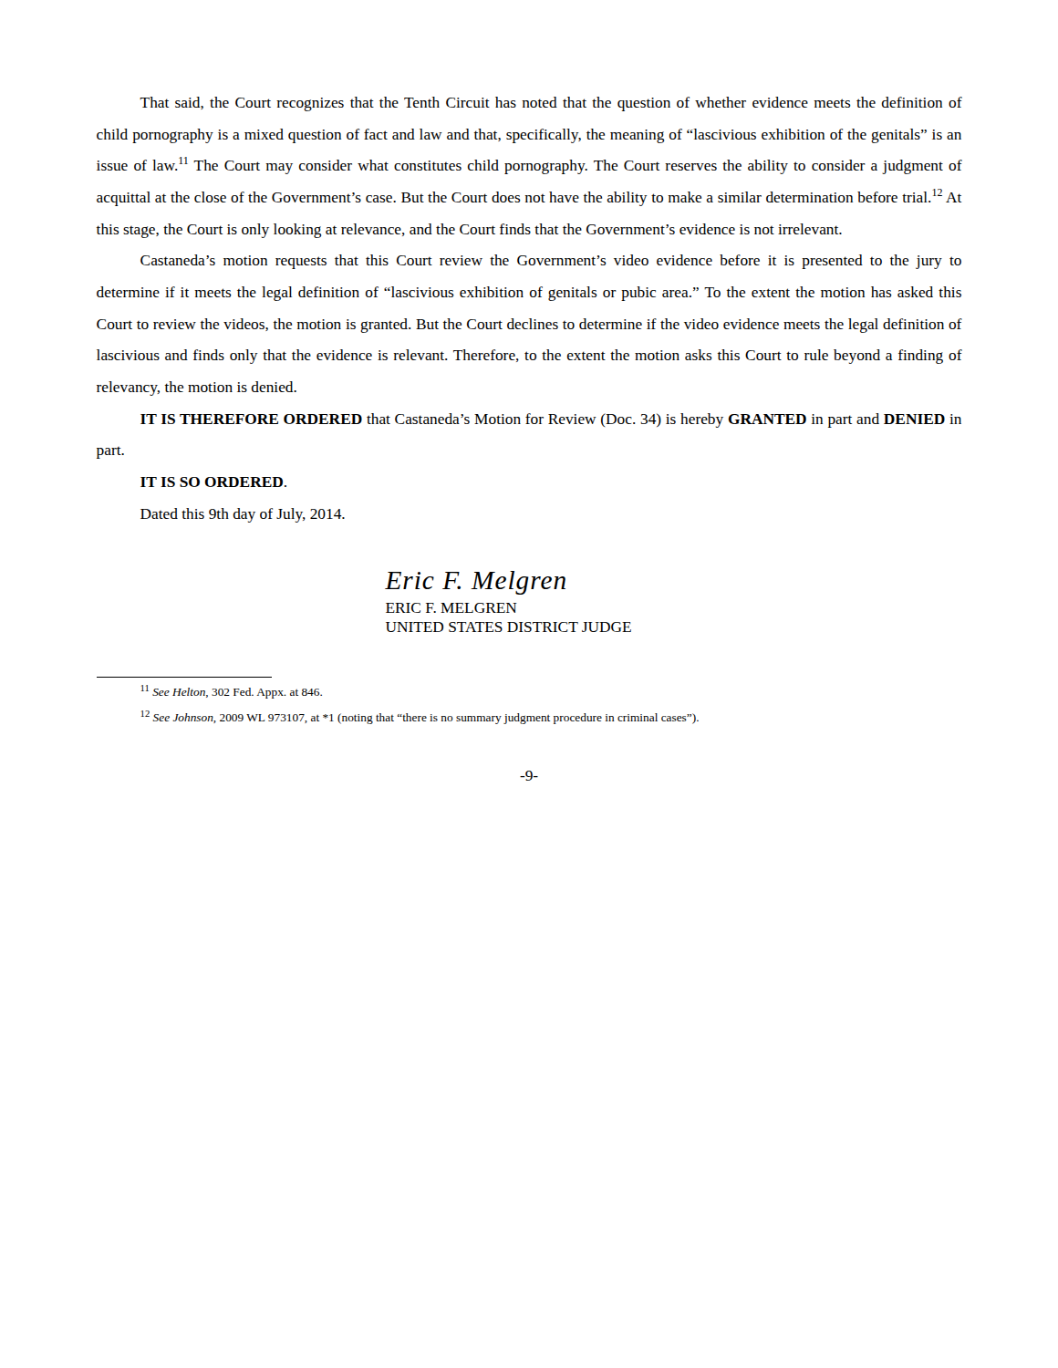That said, the Court recognizes that the Tenth Circuit has noted that the question of whether evidence meets the definition of child pornography is a mixed question of fact and law and that, specifically, the meaning of “lascivious exhibition of the genitals” is an issue of law.11 The Court may consider what constitutes child pornography. The Court reserves the ability to consider a judgment of acquittal at the close of the Government’s case. But the Court does not have the ability to make a similar determination before trial.12 At this stage, the Court is only looking at relevance, and the Court finds that the Government’s evidence is not irrelevant.
Castaneda’s motion requests that this Court review the Government’s video evidence before it is presented to the jury to determine if it meets the legal definition of “lascivious exhibition of genitals or pubic area.” To the extent the motion has asked this Court to review the videos, the motion is granted. But the Court declines to determine if the video evidence meets the legal definition of lascivious and finds only that the evidence is relevant. Therefore, to the extent the motion asks this Court to rule beyond a finding of relevancy, the motion is denied.
IT IS THEREFORE ORDERED that Castaneda’s Motion for Review (Doc. 34) is hereby GRANTED in part and DENIED in part.
IT IS SO ORDERED.
Dated this 9th day of July, 2014.
Eric F. Melgren
ERIC F. MELGREN
UNITED STATES DISTRICT JUDGE
11 See Helton, 302 Fed. Appx. at 846.
12 See Johnson, 2009 WL 973107, at *1 (noting that “there is no summary judgment procedure in criminal cases”).
-9-